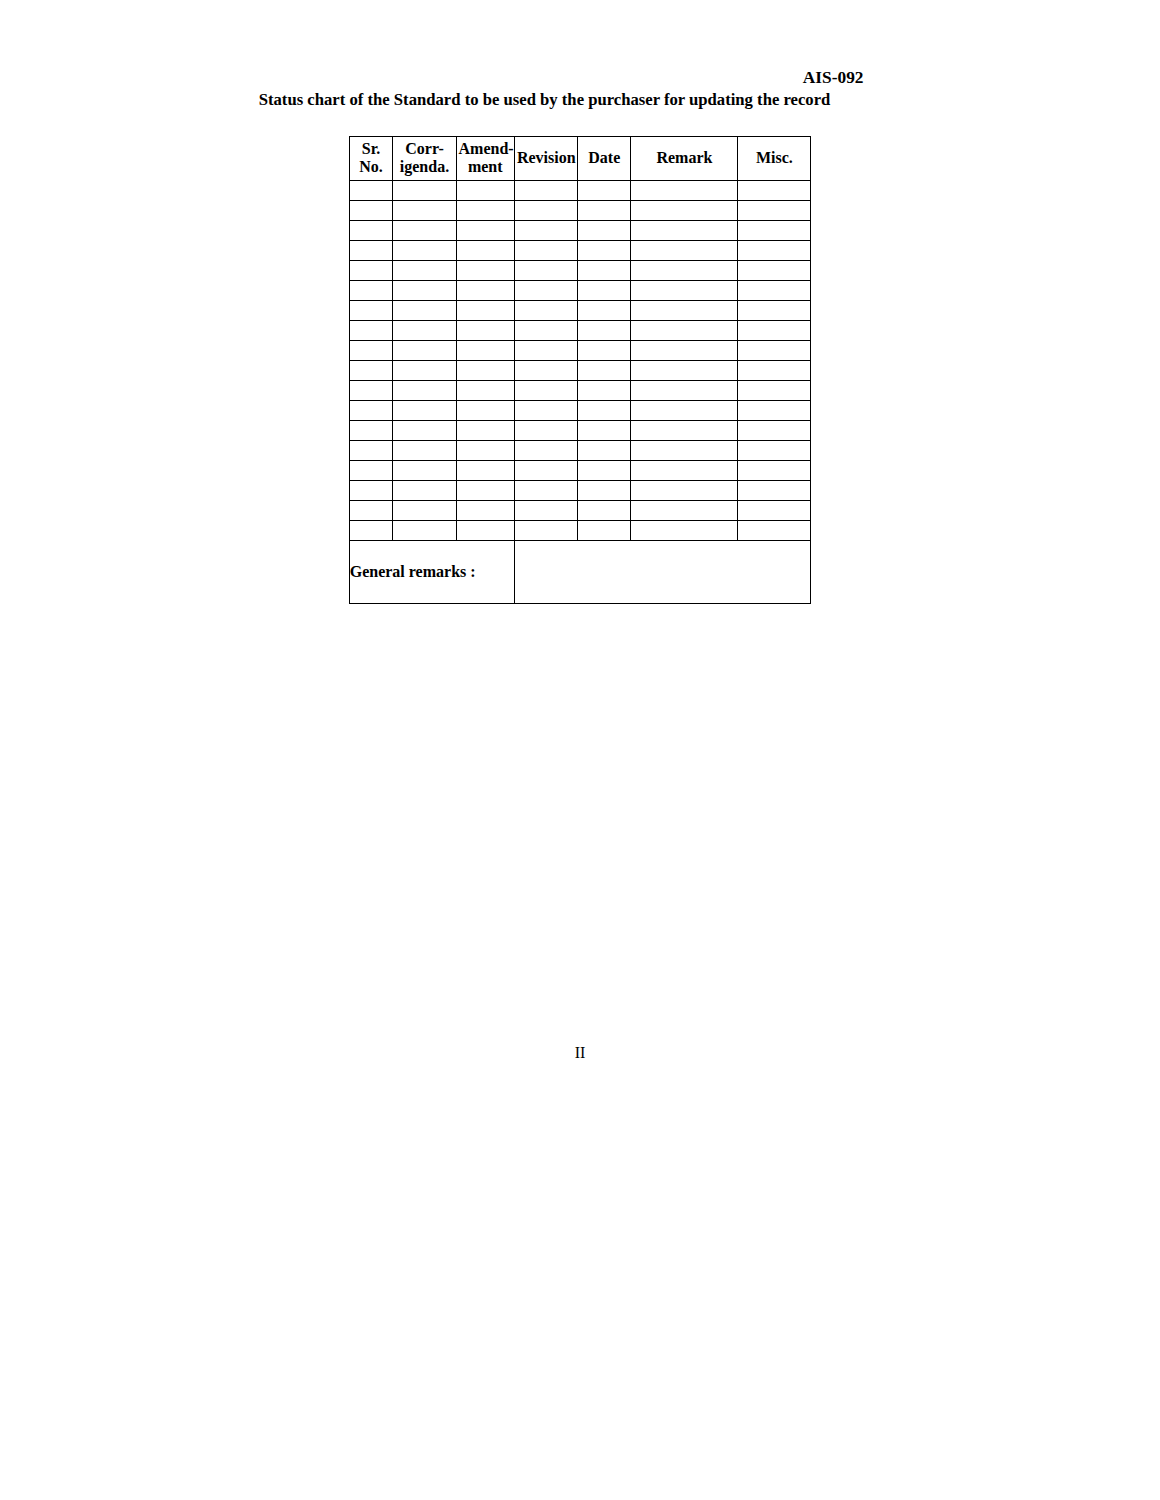AIS-092
Status chart of the Standard to be used by the purchaser for updating the record
| Sr. No. | Corr- igenda. | Amend- ment | Revision | Date | Remark | Misc. |
| --- | --- | --- | --- | --- | --- | --- |
| General remarks : | |
II